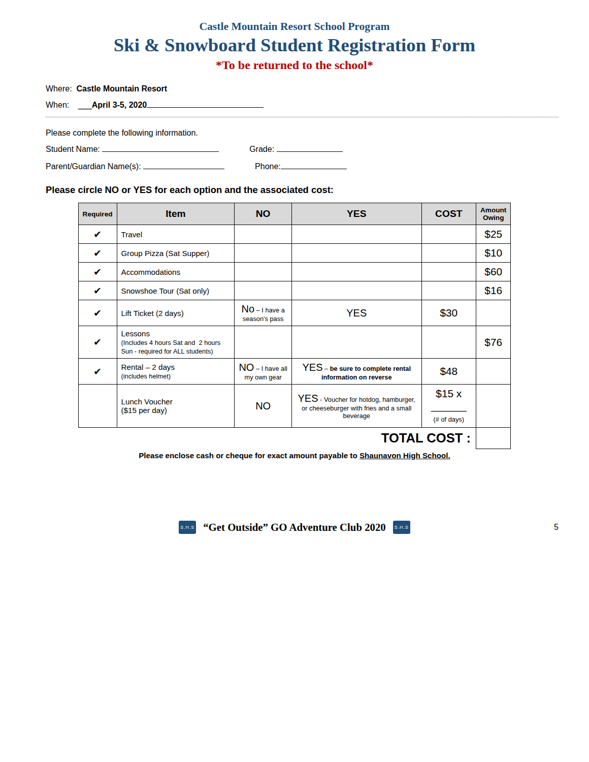Castle Mountain Resort School Program
Ski & Snowboard Student Registration Form
*To be returned to the school*
Where: Castle Mountain Resort
When: ___April 3-5, 2020
Please complete the following information.
Student Name:
Grade:
Parent/Guardian Name(s):
Phone:
Please circle NO or YES for each option and the associated cost:
| Required | Item | NO | YES | COST | Amount Owing |
| --- | --- | --- | --- | --- | --- |
| ✔ | Travel | | | | $25 |
| ✔ | Group Pizza (Sat Supper) | | | | $10 |
| ✔ | Accommodations | | | | $60 |
| ✔ | Snowshoe Tour (Sat only) | | | | $16 |
| ✔ | Lift Ticket (2 days) | No – I have a season's pass | YES | $30 | |
| ✔ | Lessons (Includes 4 hours Sat and 2 hours Sun - required for ALL students) | | | | $76 |
| ✔ | Rental – 2 days (includes helmet) | NO – I have all my own gear | YES – be sure to complete rental information on reverse | $48 | |
| | Lunch Voucher ($15 per day) | NO | YES - Voucher for hotdog, hamburger, or cheeseburger with fries and a small beverage | $15 x ______ (# of days) | |
| TOTAL COST : | |
Please enclose cash or cheque for exact amount payable to Shaunavon High School.
S.H.S
“Get Outside” GO Adventure Club 2020
S.H.S
5